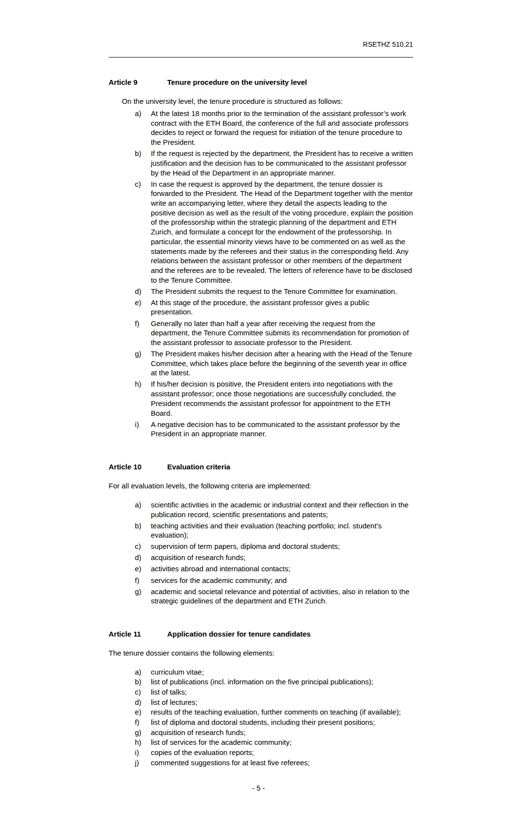RSETHZ 510.21
Article 9 Tenure procedure on the university level
On the university level, the tenure procedure is structured as follows:
At the latest 18 months prior to the termination of the assistant professor’s work contract with the ETH Board, the conference of the full and associate professors decides to reject or forward the request for initiation of the tenure procedure to the President.
If the request is rejected by the department, the President has to receive a written justification and the decision has to be communicated to the assistant professor by the Head of the Department in an appropriate manner.
In case the request is approved by the department, the tenure dossier is forwarded to the President. The Head of the Department together with the mentor write an accompanying letter, where they detail the aspects leading to the positive decision as well as the result of the voting procedure, explain the position of the professorship within the strategic planning of the department and ETH Zurich, and formulate a concept for the endowment of the professorship. In particular, the essential minority views have to be commented on as well as the statements made by the referees and their status in the corresponding field. Any relations between the assistant professor or other members of the department and the referees are to be revealed. The letters of reference have to be disclosed to the Tenure Committee.
The President submits the request to the Tenure Committee for examination.
At this stage of the procedure, the assistant professor gives a public presentation.
Generally no later than half a year after receiving the request from the department, the Tenure Committee submits its recommendation for promotion of the assistant professor to associate professor to the President.
The President makes his/her decision after a hearing with the Head of the Tenure Committee, which takes place before the beginning of the seventh year in office at the latest.
If his/her decision is positive, the President enters into negotiations with the assistant professor; once those negotiations are successfully concluded, the President recommends the assistant professor for appointment to the ETH Board.
A negative decision has to be communicated to the assistant professor by the President in an appropriate manner.
Article 10 Evaluation criteria
For all evaluation levels, the following criteria are implemented:
scientific activities in the academic or industrial context and their reflection in the publication record, scientific presentations and patents;
teaching activities and their evaluation (teaching portfolio; incl. student’s evaluation);
supervision of term papers, diploma and doctoral students;
acquisition of research funds;
activities abroad and international contacts;
services for the academic community; and
academic and societal relevance and potential of activities, also in relation to the strategic guidelines of the department and ETH Zurich.
Article 11 Application dossier for tenure candidates
The tenure dossier contains the following elements:
curriculum vitae;
list of publications (incl. information on the five principal publications);
list of talks;
list of lectures;
results of the teaching evaluation, further comments on teaching (if available);
list of diploma and doctoral students, including their present positions;
acquisition of research funds;
list of services for the academic community;
copies of the evaluation reports;
commented suggestions for at least five referees;
- 5 -